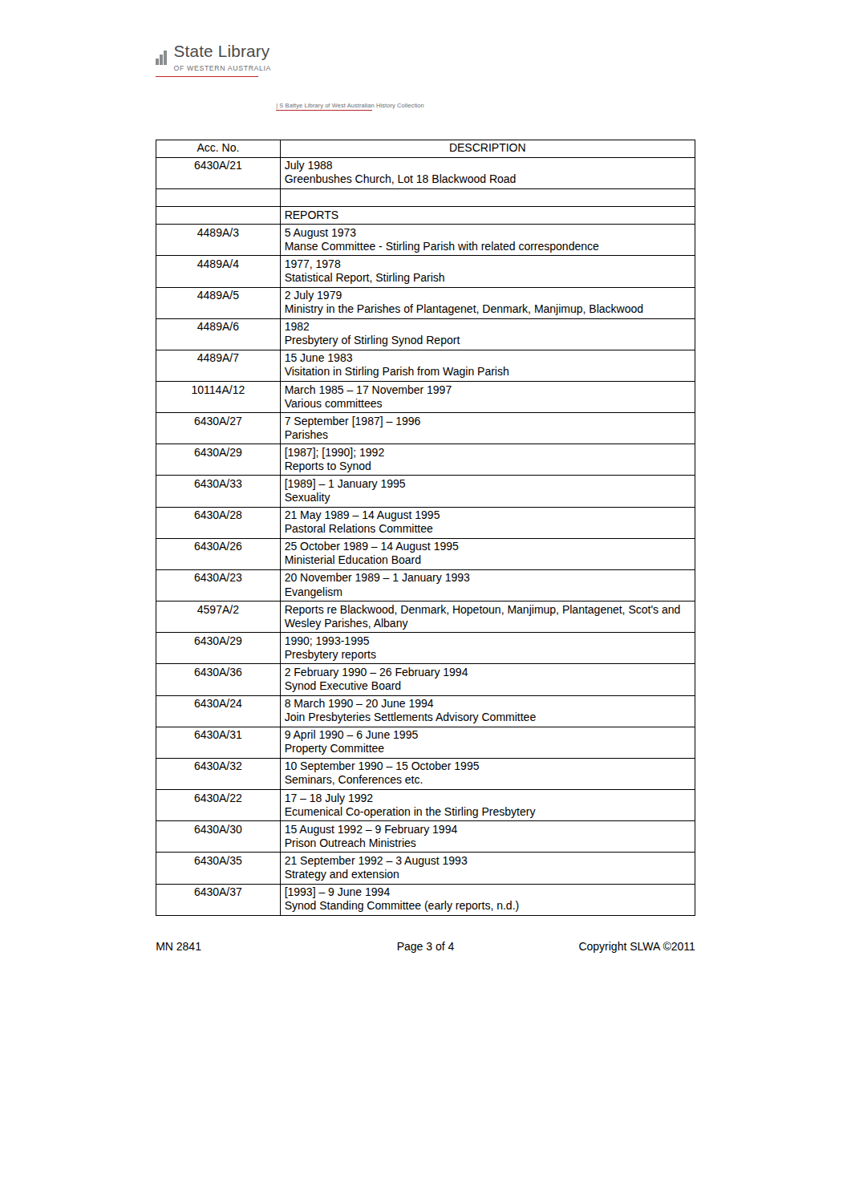State Library
of Western Australia
| S Battye Library of West Australian History Collection
| Acc. No. | DESCRIPTION |
| --- | --- |
| 6430A/21 | July 1988 Greenbushes Church, Lot 18 Blackwood Road |
| | REPORTS |
| 4489A/3 | 5 August 1973 Manse Committee - Stirling Parish with related correspondence |
| 4489A/4 | 1977, 1978 Statistical Report, Stirling Parish |
| 4489A/5 | 2 July 1979 Ministry in the Parishes of Plantagenet, Denmark, Manjimup, Blackwood |
| 4489A/6 | 1982 Presbytery of Stirling Synod Report |
| 4489A/7 | 15 June 1983 Visitation in Stirling Parish from Wagin Parish |
| 10114A/12 | March 1985 – 17 November 1997 Various committees |
| 6430A/27 | 7 September [1987] – 1996 Parishes |
| 6430A/29 | [1987]; [1990]; 1992 Reports to Synod |
| 6430A/33 | [1989] – 1 January 1995 Sexuality |
| 6430A/28 | 21 May 1989 – 14 August 1995 Pastoral Relations Committee |
| 6430A/26 | 25 October 1989 – 14 August 1995 Ministerial Education Board |
| 6430A/23 | 20 November 1989 – 1 January 1993 Evangelism |
| 4597A/2 | Reports re Blackwood, Denmark, Hopetoun, Manjimup, Plantagenet, Scot's and Wesley Parishes, Albany |
| 6430A/29 | 1990; 1993-1995 Presbytery reports |
| 6430A/36 | 2 February 1990 – 26 February 1994 Synod Executive Board |
| 6430A/24 | 8 March 1990 – 20 June 1994 Join Presbyteries Settlements Advisory Committee |
| 6430A/31 | 9 April 1990 – 6 June 1995 Property Committee |
| 6430A/32 | 10 September 1990 – 15 October 1995 Seminars, Conferences etc. |
| 6430A/22 | 17 – 18 July 1992 Ecumenical Co-operation in the Stirling Presbytery |
| 6430A/30 | 15 August 1992 – 9 February 1994 Prison Outreach Ministries |
| 6430A/35 | 21 September 1992 – 3 August 1993 Strategy and extension |
| 6430A/37 | [1993] – 9 June 1994 Synod Standing Committee (early reports, n.d.) |
MN 2841
Page 3 of 4
Copyright SLWA ©2011